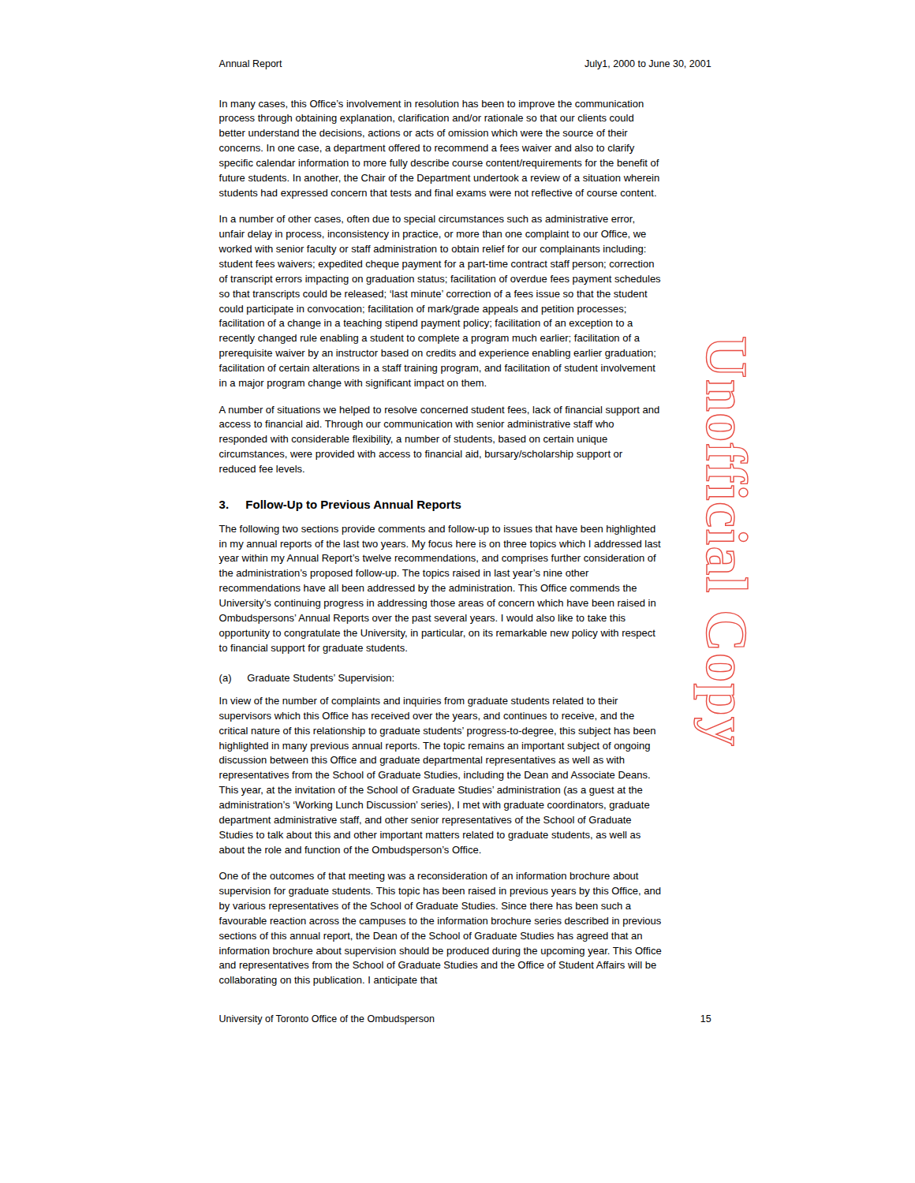Unofficial Copy
Annual Report
July1, 2000 to June 30, 2001
In many cases, this Office’s involvement in resolution has been to improve the communication process through obtaining explanation, clarification and/or rationale so that our clients could better understand the decisions, actions or acts of omission which were the source of their concerns. In one case, a department offered to recommend a fees waiver and also to clarify specific calendar information to more fully describe course content/requirements for the benefit of future students. In another, the Chair of the Department undertook a review of a situation wherein students had expressed concern that tests and final exams were not reflective of course content.
In a number of other cases, often due to special circumstances such as administrative error, unfair delay in process, inconsistency in practice, or more than one complaint to our Office, we worked with senior faculty or staff administration to obtain relief for our complainants including: student fees waivers; expedited cheque payment for a part-time contract staff person; correction of transcript errors impacting on graduation status; facilitation of overdue fees payment schedules so that transcripts could be released; ‘last minute’ correction of a fees issue so that the student could participate in convocation; facilitation of mark/grade appeals and petition processes; facilitation of a change in a teaching stipend payment policy; facilitation of an exception to a recently changed rule enabling a student to complete a program much earlier; facilitation of a prerequisite waiver by an instructor based on credits and experience enabling earlier graduation; facilitation of certain alterations in a staff training program, and facilitation of student involvement in a major program change with significant impact on them.
A number of situations we helped to resolve concerned student fees, lack of financial support and access to financial aid. Through our communication with senior administrative staff who responded with considerable flexibility, a number of students, based on certain unique circumstances, were provided with access to financial aid, bursary/scholarship support or reduced fee levels.
3. Follow-Up to Previous Annual Reports
The following two sections provide comments and follow-up to issues that have been highlighted in my annual reports of the last two years. My focus here is on three topics which I addressed last year within my Annual Report’s twelve recommendations, and comprises further consideration of the administration’s proposed follow-up. The topics raised in last year’s nine other recommendations have all been addressed by the administration. This Office commends the University’s continuing progress in addressing those areas of concern which have been raised in Ombudspersons’ Annual Reports over the past several years. I would also like to take this opportunity to congratulate the University, in particular, on its remarkable new policy with respect to financial support for graduate students.
(a) Graduate Students’ Supervision:
In view of the number of complaints and inquiries from graduate students related to their supervisors which this Office has received over the years, and continues to receive, and the critical nature of this relationship to graduate students’ progress-to-degree, this subject has been highlighted in many previous annual reports. The topic remains an important subject of ongoing discussion between this Office and graduate departmental representatives as well as with representatives from the School of Graduate Studies, including the Dean and Associate Deans. This year, at the invitation of the School of Graduate Studies’ administration (as a guest at the administration’s ‘Working Lunch Discussion’ series), I met with graduate coordinators, graduate department administrative staff, and other senior representatives of the School of Graduate Studies to talk about this and other important matters related to graduate students, as well as about the role and function of the Ombudsperson’s Office.
One of the outcomes of that meeting was a reconsideration of an information brochure about supervision for graduate students. This topic has been raised in previous years by this Office, and by various representatives of the School of Graduate Studies. Since there has been such a favourable reaction across the campuses to the information brochure series described in previous sections of this annual report, the Dean of the School of Graduate Studies has agreed that an information brochure about supervision should be produced during the upcoming year. This Office and representatives from the School of Graduate Studies and the Office of Student Affairs will be collaborating on this publication. I anticipate that
University of Toronto Office of the Ombudsperson
15